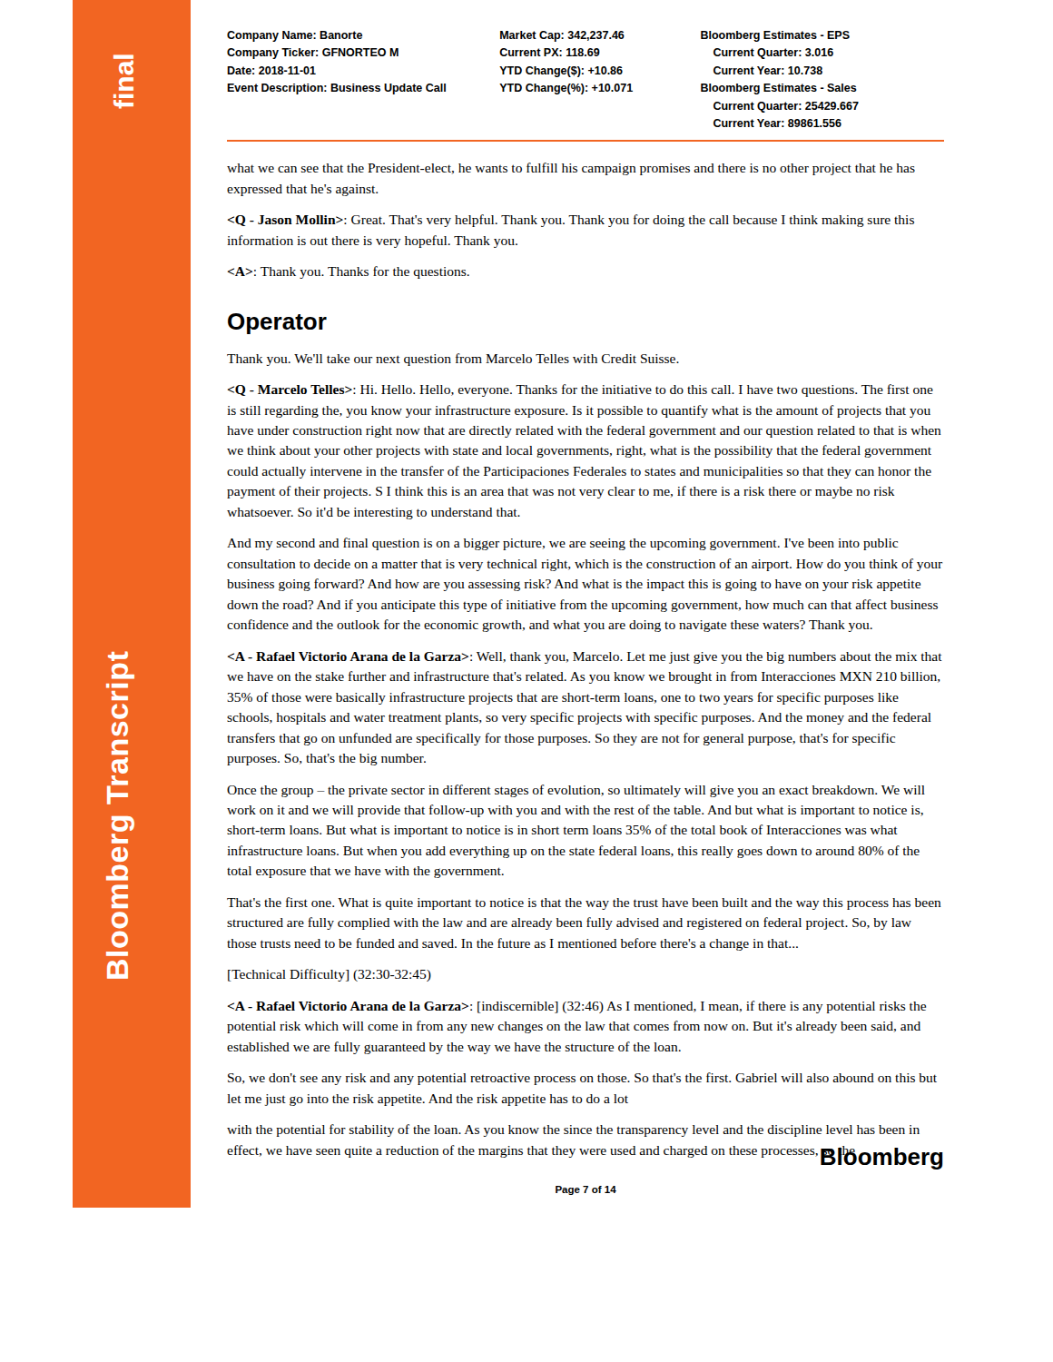final
Bloomberg Transcript
Company Name: Banorte
Company Ticker: GFNORTEO M
Date: 2018-11-01
Event Description: Business Update Call
Market Cap: 342,237.46
Current PX: 118.69
YTD Change($): +10.86
YTD Change(%): +10.071
Bloomberg Estimates - EPS
Current Quarter: 3.016
Current Year: 10.738
Bloomberg Estimates - Sales
Current Quarter: 25429.667
Current Year: 89861.556
what we can see that the President-elect, he wants to fulfill his campaign promises and there is no other project that he has expressed that he's against.
<Q - Jason Mollin>: Great. That's very helpful. Thank you. Thank you for doing the call because I think making sure this information is out there is very hopeful. Thank you.
<A>: Thank you. Thanks for the questions.
Operator
Thank you. We'll take our next question from Marcelo Telles with Credit Suisse.
<Q - Marcelo Telles>: Hi. Hello. Hello, everyone. Thanks for the initiative to do this call. I have two questions. The first one is still regarding the, you know your infrastructure exposure. Is it possible to quantify what is the amount of projects that you have under construction right now that are directly related with the federal government and our question related to that is when we think about your other projects with state and local governments, right, what is the possibility that the federal government could actually intervene in the transfer of the Participaciones Federales to states and municipalities so that they can honor the payment of their projects. S I think this is an area that was not very clear to me, if there is a risk there or maybe no risk whatsoever. So it'd be interesting to understand that.
And my second and final question is on a bigger picture, we are seeing the upcoming government. I've been into public consultation to decide on a matter that is very technical right, which is the construction of an airport. How do you think of your business going forward? And how are you assessing risk? And what is the impact this is going to have on your risk appetite down the road? And if you anticipate this type of initiative from the upcoming government, how much can that affect business confidence and the outlook for the economic growth, and what you are doing to navigate these waters? Thank you.
<A - Rafael Victorio Arana de la Garza>: Well, thank you, Marcelo. Let me just give you the big numbers about the mix that we have on the stake further and infrastructure that's related. As you know we brought in from Interacciones MXN 210 billion, 35% of those were basically infrastructure projects that are short-term loans, one to two years for specific purposes like schools, hospitals and water treatment plants, so very specific projects with specific purposes. And the money and the federal transfers that go on unfunded are specifically for those purposes. So they are not for general purpose, that's for specific purposes. So, that's the big number.
Once the group – the private sector in different stages of evolution, so ultimately will give you an exact breakdown. We will work on it and we will provide that follow-up with you and with the rest of the table. And but what is important to notice is, short-term loans. But what is important to notice is in short term loans 35% of the total book of Interacciones was what infrastructure loans. But when you add everything up on the state federal loans, this really goes down to around 80% of the total exposure that we have with the government.
That's the first one. What is quite important to notice is that the way the trust have been built and the way this process has been structured are fully complied with the law and are already been fully advised and registered on federal project. So, by law those trusts need to be funded and saved. In the future as I mentioned before there's a change in that...
[Technical Difficulty] (32:30-32:45)
<A - Rafael Victorio Arana de la Garza>: [indiscernible] (32:46) As I mentioned, I mean, if there is any potential risks the potential risk which will come in from any new changes on the law that comes from now on. But it's already been said, and established we are fully guaranteed by the way we have the structure of the loan.
So, we don't see any risk and any potential retroactive process on those. So that's the first. Gabriel will also abound on this but let me just go into the risk appetite. And the risk appetite has to do a lot
with the potential for stability of the loan. As you know the since the transparency level and the discipline level has been in effect, we have seen quite a reduction of the margins that they were used and charged on these processes, so the
Bloomberg
Page 7 of 14